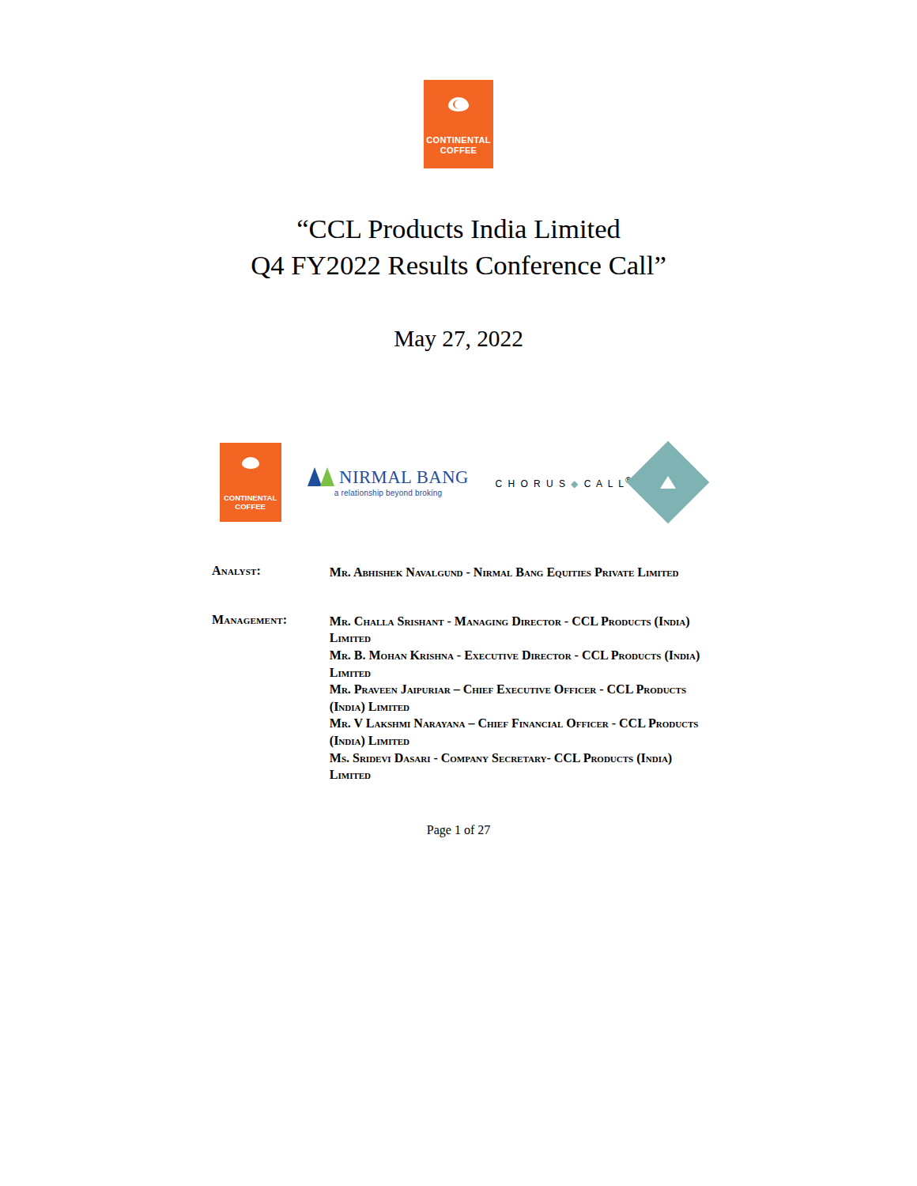CONTINENTAL
COFFEE
“CCL Products India Limited
Q4 FY2022 Results Conference Call”
May 27, 2022
CONTINENTAL
COFFEE
NIRMAL BANG
a relationship beyond broking
C H O R U S ◆ C A L L®
| Analyst: | Mr. Abhishek Navalgund - Nirmal Bang Equities Private Limited |
| Management: | Mr. Challa Srishant - Managing Director - CCL Products (India) Limited Mr. B. Mohan Krishna - Executive Director - CCL Products (India) Limited Mr. Praveen Jaipuriar – Chief Executive Officer - CCL Products (India) Limited Mr. V Lakshmi Narayana – Chief Financial Officer - CCL Products (India) Limited Ms. Sridevi Dasari - Company Secretary- CCL Products (India) Limited |
Page 1 of 27